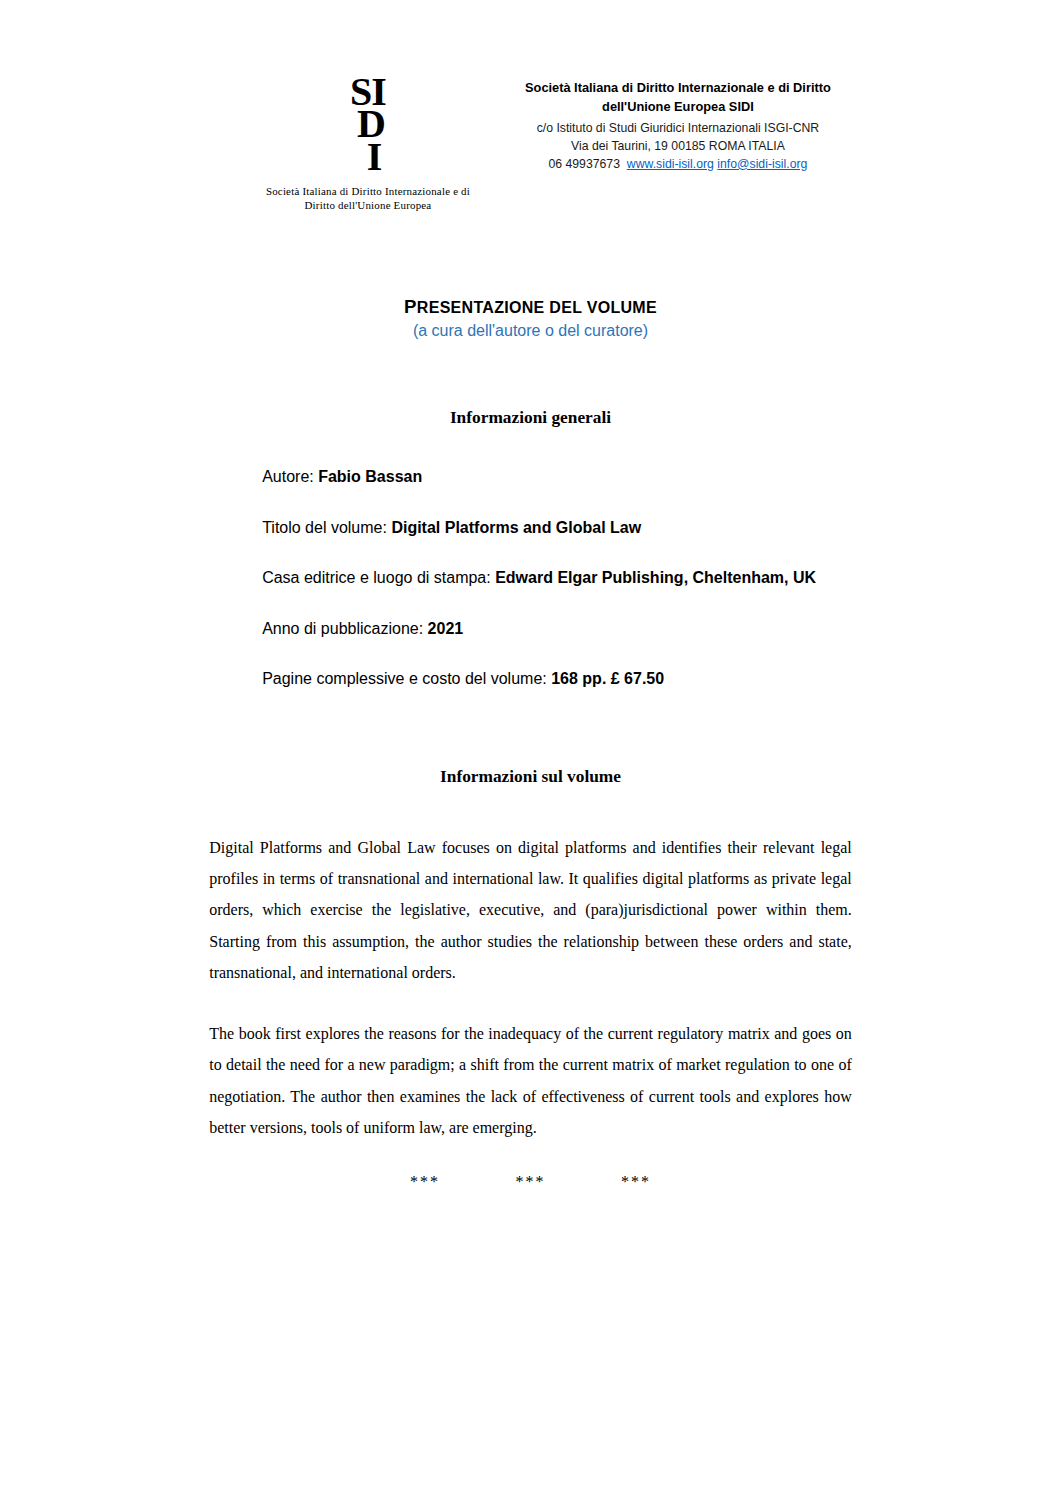SI D I
Società Italiana di Diritto Internazionale e di
Diritto dell'Unione Europea
Società Italiana di Diritto Internazionale e di Diritto dell'Unione Europea SIDI c/o Istituto di Studi Giuridici Internazionali ISGI-CNR Via dei Taurini, 19 00185 ROMA ITALIA 06 49937673 www.sidi-isil.org info@sidi-isil.org
PRESENTAZIONE DEL VOLUME
(a cura dell'autore o del curatore)
Informazioni generali
Autore: Fabio Bassan
Titolo del volume: Digital Platforms and Global Law
Casa editrice e luogo di stampa: Edward Elgar Publishing, Cheltenham, UK
Anno di pubblicazione: 2021
Pagine complessive e costo del volume: 168 pp. £ 67.50
Informazioni sul volume
Digital Platforms and Global Law focuses on digital platforms and identifies their relevant legal profiles in terms of transnational and international law. It qualifies digital platforms as private legal orders, which exercise the legislative, executive, and (para)jurisdictional power within them. Starting from this assumption, the author studies the relationship between these orders and state, transnational, and international orders.
The book first explores the reasons for the inadequacy of the current regulatory matrix and goes on to detail the need for a new paradigm; a shift from the current matrix of market regulation to one of negotiation. The author then examines the lack of effectiveness of current tools and explores how better versions, tools of uniform law, are emerging.
*********